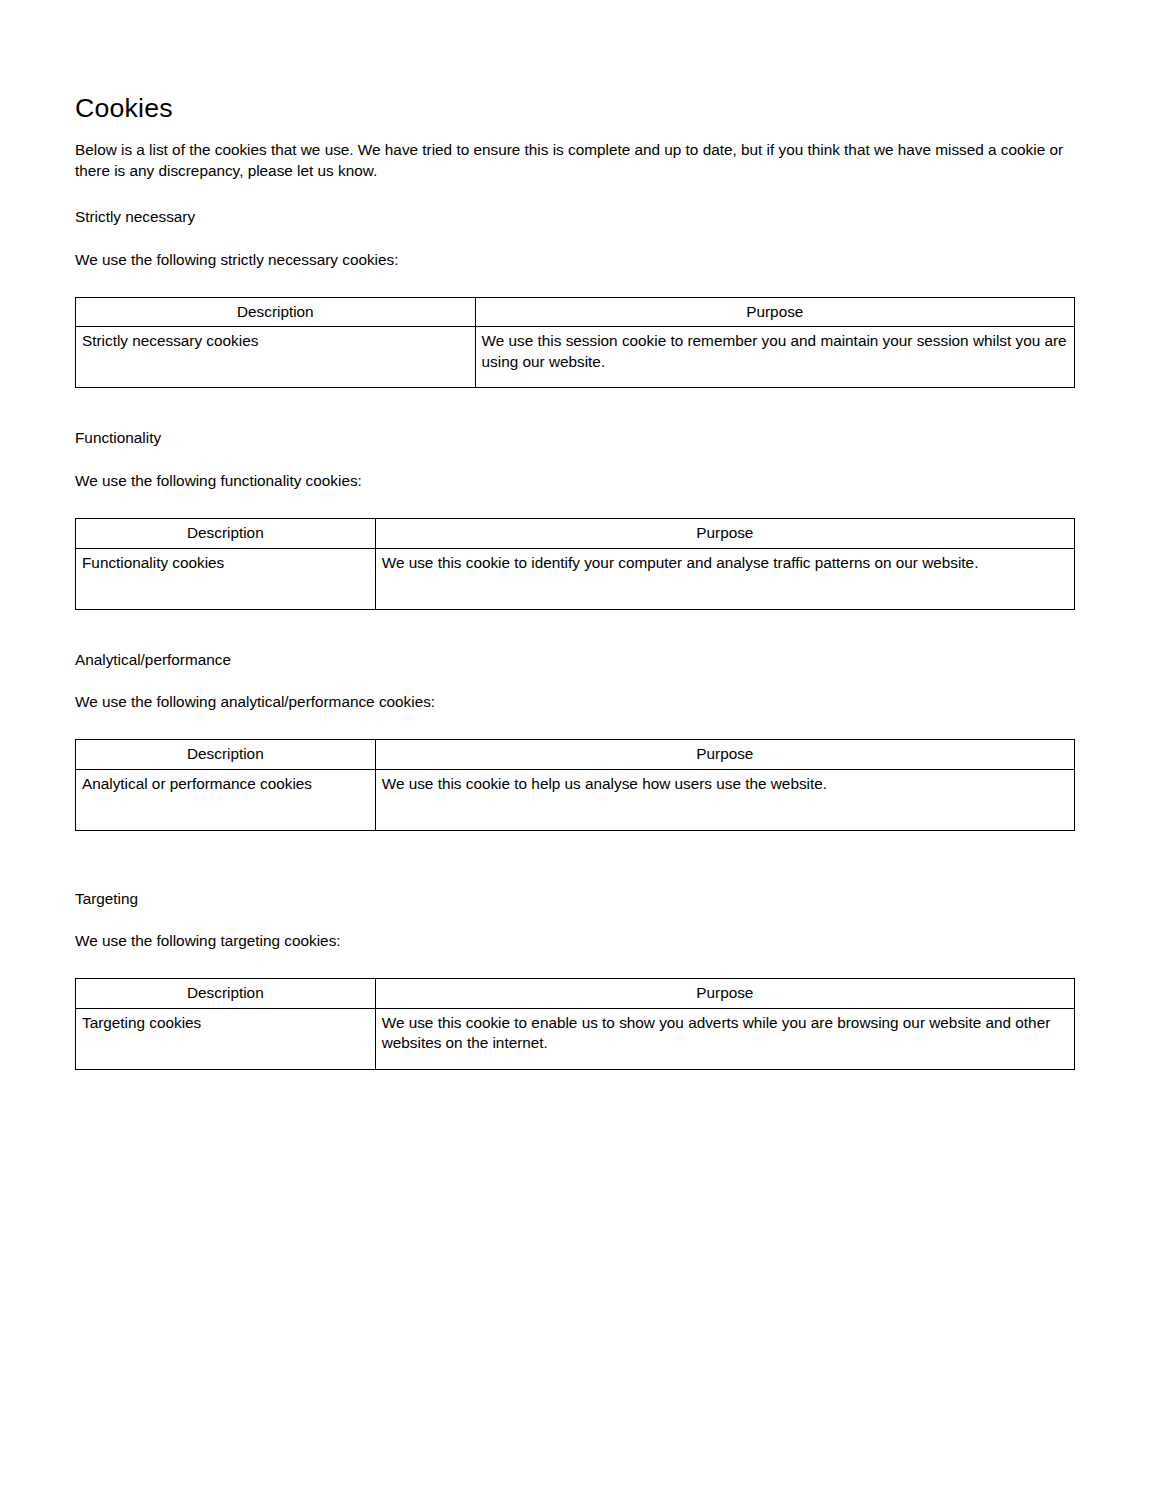Cookies
Below is a list of the cookies that we use. We have tried to ensure this is complete and up to date, but if you think that we have missed a cookie or there is any discrepancy, please let us know.
Strictly necessary
We use the following strictly necessary cookies:
| Description | Purpose |
| --- | --- |
| Strictly necessary cookies | We use this session cookie to remember you and maintain your session whilst you are using our website. |
Functionality
We use the following functionality cookies:
| Description | Purpose |
| --- | --- |
| Functionality cookies | We use this cookie to identify your computer and analyse traffic patterns on our website. |
Analytical/performance
We use the following analytical/performance cookies:
| Description | Purpose |
| --- | --- |
| Analytical or performance cookies | We use this cookie to help us analyse how users use the website. |
Targeting
We use the following targeting cookies:
| Description | Purpose |
| --- | --- |
| Targeting cookies | We use this cookie to enable us to show you adverts while you are browsing our website and other websites on the internet. |